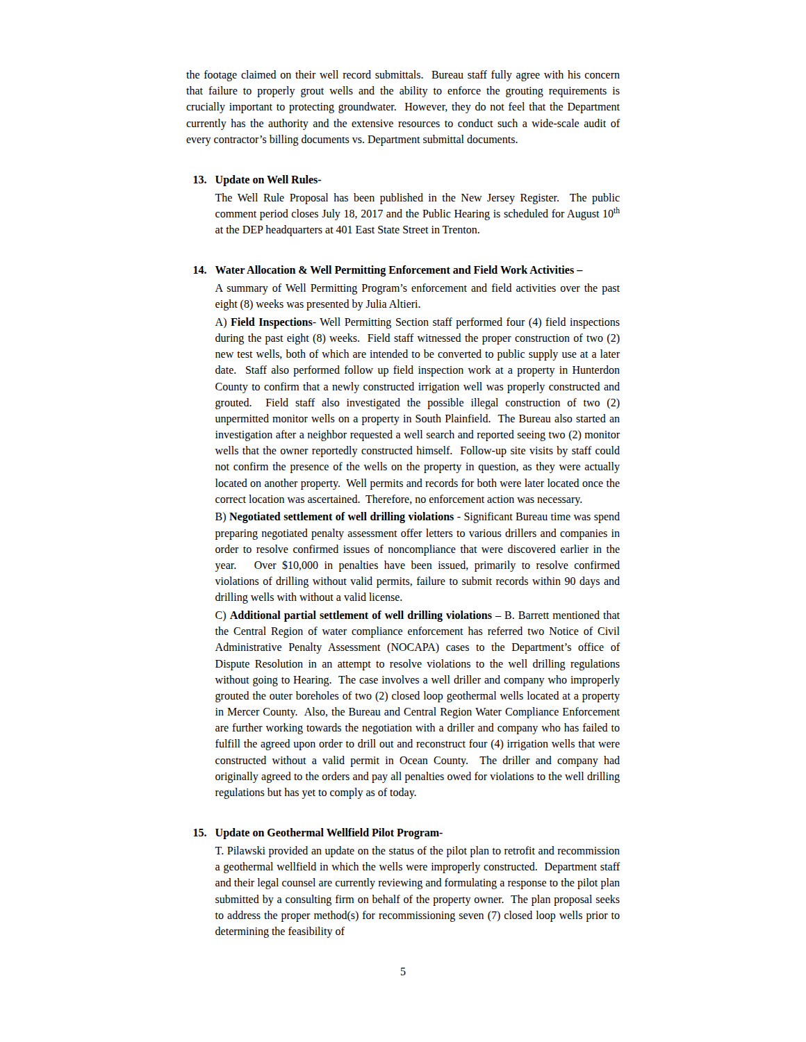the footage claimed on their well record submittals. Bureau staff fully agree with his concern that failure to properly grout wells and the ability to enforce the grouting requirements is crucially important to protecting groundwater. However, they do not feel that the Department currently has the authority and the extensive resources to conduct such a wide-scale audit of every contractor’s billing documents vs. Department submittal documents.
13.
Update on Well Rules-
The Well Rule Proposal has been published in the New Jersey Register. The public comment period closes July 18, 2017 and the Public Hearing is scheduled for August 10th at the DEP headquarters at 401 East State Street in Trenton.
14.
Water Allocation & Well Permitting Enforcement and Field Work Activities –
A summary of Well Permitting Program’s enforcement and field activities over the past eight (8) weeks was presented by Julia Altieri.
A) Field Inspections- Well Permitting Section staff performed four (4) field inspections during the past eight (8) weeks. Field staff witnessed the proper construction of two (2) new test wells, both of which are intended to be converted to public supply use at a later date. Staff also performed follow up field inspection work at a property in Hunterdon County to confirm that a newly constructed irrigation well was properly constructed and grouted. Field staff also investigated the possible illegal construction of two (2) unpermitted monitor wells on a property in South Plainfield. The Bureau also started an investigation after a neighbor requested a well search and reported seeing two (2) monitor wells that the owner reportedly constructed himself. Follow-up site visits by staff could not confirm the presence of the wells on the property in question, as they were actually located on another property. Well permits and records for both were later located once the correct location was ascertained. Therefore, no enforcement action was necessary.
B) Negotiated settlement of well drilling violations - Significant Bureau time was spend preparing negotiated penalty assessment offer letters to various drillers and companies in order to resolve confirmed issues of noncompliance that were discovered earlier in the year. Over $10,000 in penalties have been issued, primarily to resolve confirmed violations of drilling without valid permits, failure to submit records within 90 days and drilling wells with without a valid license.
C) Additional partial settlement of well drilling violations – B. Barrett mentioned that the Central Region of water compliance enforcement has referred two Notice of Civil Administrative Penalty Assessment (NOCAPA) cases to the Department’s office of Dispute Resolution in an attempt to resolve violations to the well drilling regulations without going to Hearing. The case involves a well driller and company who improperly grouted the outer boreholes of two (2) closed loop geothermal wells located at a property in Mercer County. Also, the Bureau and Central Region Water Compliance Enforcement are further working towards the negotiation with a driller and company who has failed to fulfill the agreed upon order to drill out and reconstruct four (4) irrigation wells that were constructed without a valid permit in Ocean County. The driller and company had originally agreed to the orders and pay all penalties owed for violations to the well drilling regulations but has yet to comply as of today.
15.
Update on Geothermal Wellfield Pilot Program-
T. Pilawski provided an update on the status of the pilot plan to retrofit and recommission a geothermal wellfield in which the wells were improperly constructed. Department staff and their legal counsel are currently reviewing and formulating a response to the pilot plan submitted by a consulting firm on behalf of the property owner. The plan proposal seeks to address the proper method(s) for recommissioning seven (7) closed loop wells prior to determining the feasibility of
5